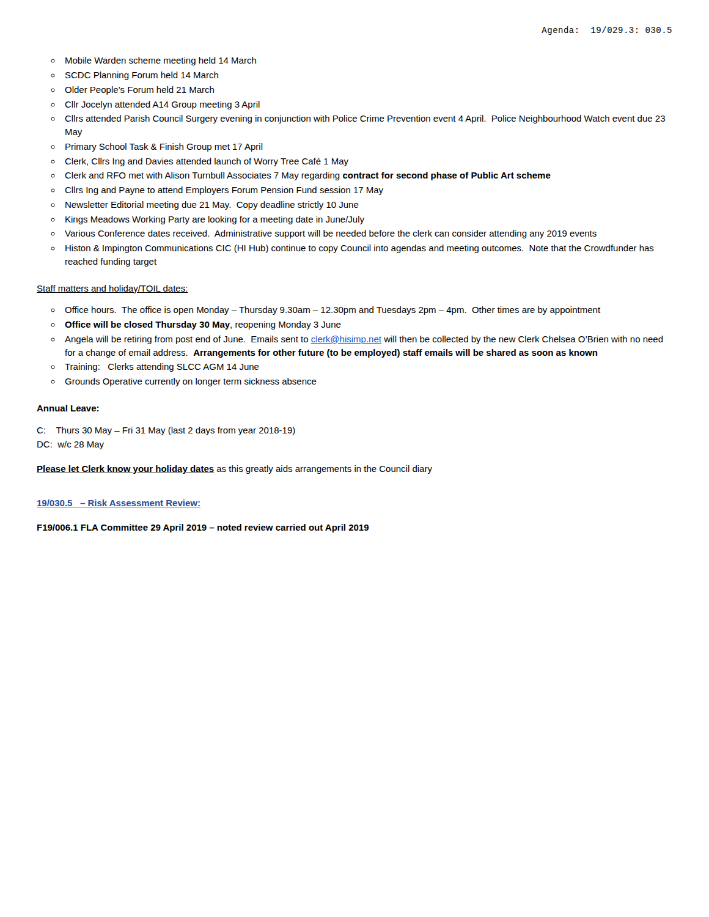Agenda: 19/029.3: 030.5
Mobile Warden scheme meeting held 14 March
SCDC Planning Forum held 14 March
Older People’s Forum held 21 March
Cllr Jocelyn attended A14 Group meeting 3 April
Cllrs attended Parish Council Surgery evening in conjunction with Police Crime Prevention event 4 April. Police Neighbourhood Watch event due 23 May
Primary School Task & Finish Group met 17 April
Clerk, Cllrs Ing and Davies attended launch of Worry Tree Café 1 May
Clerk and RFO met with Alison Turnbull Associates 7 May regarding contract for second phase of Public Art scheme
Cllrs Ing and Payne to attend Employers Forum Pension Fund session 17 May
Newsletter Editorial meeting due 21 May. Copy deadline strictly 10 June
Kings Meadows Working Party are looking for a meeting date in June/July
Various Conference dates received. Administrative support will be needed before the clerk can consider attending any 2019 events
Histon & Impington Communications CIC (HI Hub) continue to copy Council into agendas and meeting outcomes. Note that the Crowdfunder has reached funding target
Staff matters and holiday/TOIL dates:
Office hours. The office is open Monday – Thursday 9.30am – 12.30pm and Tuesdays 2pm – 4pm. Other times are by appointment
Office will be closed Thursday 30 May, reopening Monday 3 June
Angela will be retiring from post end of June. Emails sent to clerk@hisimp.net will then be collected by the new Clerk Chelsea O’Brien with no need for a change of email address. Arrangements for other future (to be employed) staff emails will be shared as soon as known
Training: Clerks attending SLCC AGM 14 June
Grounds Operative currently on longer term sickness absence
Annual Leave:
C: Thurs 30 May – Fri 31 May (last 2 days from year 2018-19)
DC: w/c 28 May
Please let Clerk know your holiday dates as this greatly aids arrangements in the Council diary
19/030.5 – Risk Assessment Review:
F19/006.1 FLA Committee 29 April 2019 – noted review carried out April 2019